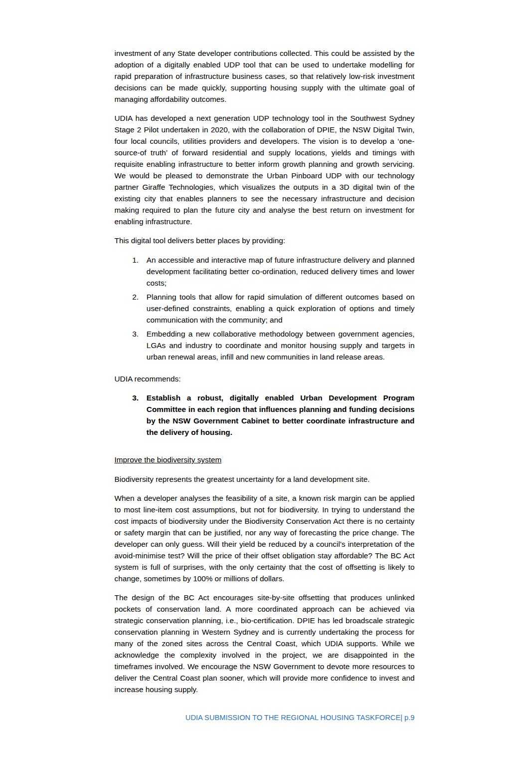investment of any State developer contributions collected. This could be assisted by the adoption of a digitally enabled UDP tool that can be used to undertake modelling for rapid preparation of infrastructure business cases, so that relatively low-risk investment decisions can be made quickly, supporting housing supply with the ultimate goal of managing affordability outcomes.
UDIA has developed a next generation UDP technology tool in the Southwest Sydney Stage 2 Pilot undertaken in 2020, with the collaboration of DPIE, the NSW Digital Twin, four local councils, utilities providers and developers. The vision is to develop a ‘one-source-of truth’ of forward residential and supply locations, yields and timings with requisite enabling infrastructure to better inform growth planning and growth servicing. We would be pleased to demonstrate the Urban Pinboard UDP with our technology partner Giraffe Technologies, which visualizes the outputs in a 3D digital twin of the existing city that enables planners to see the necessary infrastructure and decision making required to plan the future city and analyse the best return on investment for enabling infrastructure.
This digital tool delivers better places by providing:
An accessible and interactive map of future infrastructure delivery and planned development facilitating better co-ordination, reduced delivery times and lower costs;
Planning tools that allow for rapid simulation of different outcomes based on user-defined constraints, enabling a quick exploration of options and timely communication with the community; and
Embedding a new collaborative methodology between government agencies, LGAs and industry to coordinate and monitor housing supply and targets in urban renewal areas, infill and new communities in land release areas.
UDIA recommends:
Establish a robust, digitally enabled Urban Development Program Committee in each region that influences planning and funding decisions by the NSW Government Cabinet to better coordinate infrastructure and the delivery of housing.
Improve the biodiversity system
Biodiversity represents the greatest uncertainty for a land development site.
When a developer analyses the feasibility of a site, a known risk margin can be applied to most line-item cost assumptions, but not for biodiversity. In trying to understand the cost impacts of biodiversity under the Biodiversity Conservation Act there is no certainty or safety margin that can be justified, nor any way of forecasting the price change. The developer can only guess. Will their yield be reduced by a council’s interpretation of the avoid-minimise test? Will the price of their offset obligation stay affordable? The BC Act system is full of surprises, with the only certainty that the cost of offsetting is likely to change, sometimes by 100% or millions of dollars.
The design of the BC Act encourages site-by-site offsetting that produces unlinked pockets of conservation land. A more coordinated approach can be achieved via strategic conservation planning, i.e., bio-certification. DPIE has led broadscale strategic conservation planning in Western Sydney and is currently undertaking the process for many of the zoned sites across the Central Coast, which UDIA supports. While we acknowledge the complexity involved in the project, we are disappointed in the timeframes involved. We encourage the NSW Government to devote more resources to deliver the Central Coast plan sooner, which will provide more confidence to invest and increase housing supply.
UDIA SUBMISSION TO THE REGIONAL HOUSING TASKFORCE| p.9